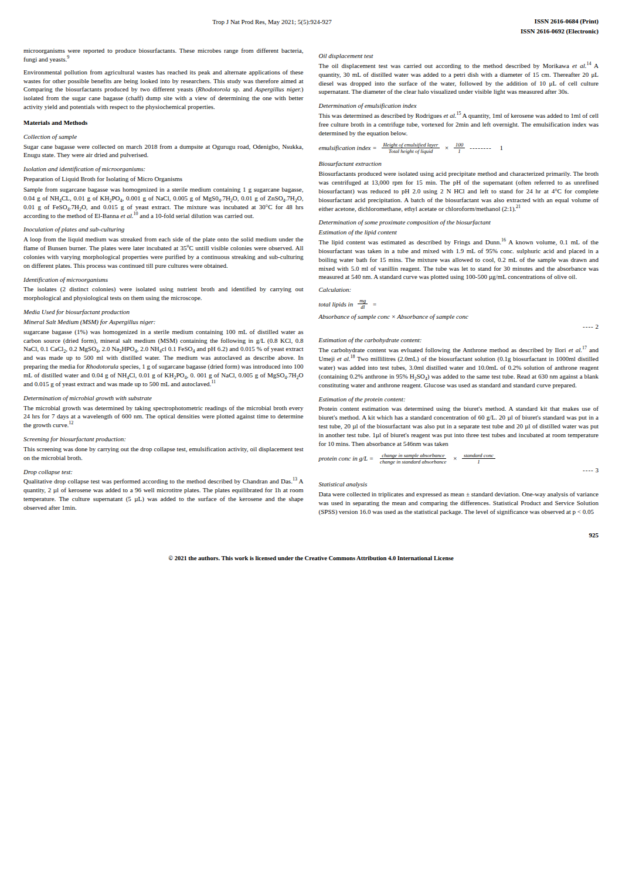Trop J Nat Prod Res, May 2021; 5(5):924-927
ISSN 2616-0684 (Print)
ISSN 2616-0692 (Electronic)
microorganisms were reported to produce biosurfactants. These microbes range from different bacteria, fungi and yeasts.9
Environmental pollution from agricultural wastes has reached its peak and alternate applications of these wastes for other possible benefits are being looked into by researchers. This study was therefore aimed at Comparing the biosurfactants produced by two different yeasts (Rhodotorola sp. and Aspergillus niger.) isolated from the sugar cane bagasse (chaff) dump site with a view of determining the one with better activity yield and potentials with respect to the physiochemical properties.
Materials and Methods
Collection of sample
Sugar cane bagasse were collected on march 2018 from a dumpsite at Ogurugu road, Odenigbo, Nsukka, Enugu state. They were air dried and pulverised.
Isolation and identification of microorganisms:
Preparation of Liquid Broth for Isolating of Micro Organisms
Sample from sugarcane bagasse was homogenized in a sterile medium containing 1 g sugarcane bagasse, 0.04 g of NH4CL, 0.01 g of KH2PO4, 0.001 g of NaCl, 0.005 g of MgS04.7H2O, 0.01 g of ZnSO4.7H2O, 0.01 g of FeSO4.7H2O, and 0.015 g of yeast extract. The mixture was incubated at 30°C for 48 hrs according to the method of El-Banna et al.10 and a 10-fold serial dilution was carried out.
Inoculation of plates and sub-culturing
A loop from the liquid medium was streaked from each side of the plate onto the solid medium under the flame of Bunsen burner. The plates were later incubated at 35oC untill visible colonies were observed. All colonies with varying morphological properties were purified by a continuous streaking and sub-culturing on different plates. This process was continued till pure cultures were obtained.
Identification of microorganisms
The isolates (2 distinct colonies) were isolated using nutrient broth and identified by carrying out morphological and physiological tests on them using the microscope.
Media Used for biosurfactant production
Mineral Salt Medium (MSM) for Aspergillus niger:
sugarcane bagasse (1%) was homogenized in a sterile medium containing 100 mL of distilled water as carbon source (dried form), mineral salt medium (MSM) containing the following in g/L (0.8 KCl, 0.8 NaCl, 0.1 CaCl2, 0.2 MgSO4, 2.0 Na2HPO4, 2.0 NH4cl 0.1 FeSO4 and pH 6.2) and 0.015 % of yeast extract and was made up to 500 ml with distilled water. The medium was autoclaved as describe above. In preparing the media for Rhodotorula species, 1 g of sugarcane bagasse (dried form) was introduced into 100 mL of distilled water and 0.04 g of NH4Cl, 0.01 g of KH2PO4, 0. 001 g of NaCl, 0.005 g of MgSO4.7H2O and 0.015 g of yeast extract and was made up to 500 mL and autoclaved.11
Determination of microbial growth with substrate
The microbial growth was determined by taking spectrophotometric readings of the microbial broth every 24 hrs for 7 days at a wavelength of 600 nm. The optical densities were plotted against time to determine the growth curve.12
Screening for biosurfactant production:
This screening was done by carrying out the drop collapse test, emulsification activity, oil displacement test on the microbial broth.
Drop collapse test:
Qualitative drop collapse test was performed according to the method described by Chandran and Das.13 A quantity, 2 µl of kerosene was added to a 96 well microtitre plates. The plates equilibrated for 1h at room temperature. The culture supernatant (5 µL) was added to the surface of the kerosene and the shape observed after 1min.
Oil displacement test
The oil displacement test was carried out according to the method described by Morikawa et al.14 A quantity, 30 mL of distilled water was added to a petri dish with a diameter of 15 cm. Thereafter 20 μL diesel was dropped into the surface of the water, followed by the addition of 10 μL of cell culture supernatant. The diameter of the clear halo visualized under visible light was measured after 30s.
Determination of emulsification index
This was determined as described by Rodrigues et al.15 A quantity, 1ml of kerosene was added to 1ml of cell free culture broth in a centrifuge tube, vortexed for 2min and left overnight. The emulsification index was determined by the equation below.
emulsification index = Height of emulsified layer Total height of liquid × 100 1 -------- 1
Biosurfactant extraction
Biosurfactants produced were isolated using acid precipitate method and characterized primarily. The broth was centrifuged at 13,000 rpm for 15 min. The pH of the supernatant (often referred to as unrefined biosurfactant) was reduced to pH 2.0 using 2 N HCl and left to stand for 24 hr at 4°C for complete biosurfactant acid precipitation. A batch of the biosurfactant was also extracted with an equal volume of either acetone, dichloromethane, ethyl acetate or chloroform/methanol (2:1).21
Determination of some proximate composition of the biosurfactant
Estimation of the lipid content
The lipid content was estimated as described by Frings and Dunn.16 A known volume, 0.1 mL of the biosurfactant was taken in a tube and mixed with 1.9 mL of 95% conc. sulphuric acid and placed in a boiling water bath for 15 mins. The mixture was allowed to cool, 0.2 mL of the sample was drawn and mixed with 5.0 ml of vanillin reagent. The tube was let to stand for 30 minutes and the absorbance was measured at 540 nm. A standard curve was plotted using 100-500 µg/mL concentrations of olive oil.
Calculation:
total lipids in mg dl =
Absorbance of sample conc × Absorbance of sample conc
---- 2
Estimation of the carbohydrate content:
The carbohydrate content was evluated following the Anthrone method as described by Ilori et al.17 and Umeji et al.18 Two millilitres (2.0mL) of the biosurfactant solution (0.1g biosurfactant in 1000ml distilled water) was added into test tubes, 3.0ml distilled water and 10.0mL of 0.2% solution of anthrone reagent (containing 0.2% anthrone in 95% H2SO4) was added to the same test tube. Read at 630 nm against a blank constituting water and anthrone reagent. Glucose was used as standard and standard curve prepared.
Estimation of the protein content:
Protein content estimation was determined using the biuret's method. A standard kit that makes use of biuret's method. A kit which has a standard concentration of 60 g/L. 20 µl of biuret's standard was put in a test tube, 20 µl of the biosurfactant was also put in a separate test tube and 20 µl of distilled water was put in another test tube. 1µl of biuret's reagent was put into three test tubes and incubated at room temperature for 10 mins. Then absorbance at 546nm was taken
protein conc in g/L = change in sample absorbance change in standard absorbance × standard conc 1
---- 3
Statistical analysis
Data were collected in triplicates and expressed as mean ± standard deviation. One-way analysis of variance was used in separating the mean and comparing the differences. Statistical Product and Service Solution (SPSS) version 16.0 was used as the statistical package. The level of significance was observed at p < 0.05
925
© 2021 the authors. This work is licensed under the Creative Commons Attribution 4.0 International License